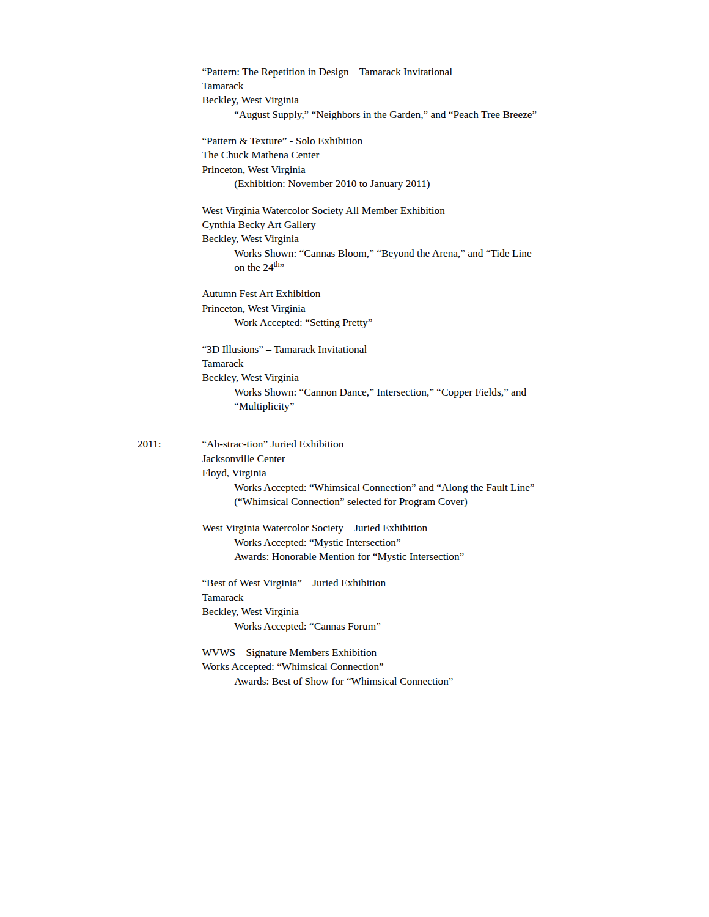“Pattern: The Repetition in Design – Tamarack Invitational
Tamarack
Beckley, West Virginia
“August Supply,” “Neighbors in the Garden,” and “Peach Tree Breeze”
“Pattern & Texture” - Solo Exhibition
The Chuck Mathena Center
Princeton, West Virginia
(Exhibition: November 2010 to January 2011)
West Virginia Watercolor Society All Member Exhibition
Cynthia Becky Art Gallery
Beckley, West Virginia
Works Shown: “Cannas Bloom,” “Beyond the Arena,” and “Tide Line on the 24th”
Autumn Fest Art Exhibition
Princeton, West Virginia
Work Accepted: “Setting Pretty”
“3D Illusions” – Tamarack Invitational
Tamarack
Beckley, West Virginia
Works Shown: “Cannon Dance,” Intersection,” “Copper Fields,” and “Multiplicity”
2011:
“Ab-strac-tion” Juried Exhibition
Jacksonville Center
Floyd, Virginia
Works Accepted: “Whimsical Connection” and “Along the Fault Line” (“Whimsical Connection” selected for Program Cover)
West Virginia Watercolor Society – Juried Exhibition
Works Accepted: “Mystic Intersection”
Awards: Honorable Mention for “Mystic Intersection”
“Best of West Virginia” – Juried Exhibition
Tamarack
Beckley, West Virginia
Works Accepted: “Cannas Forum”
WVWS – Signature Members Exhibition
Works Accepted: “Whimsical Connection”
Awards: Best of Show for “Whimsical Connection”